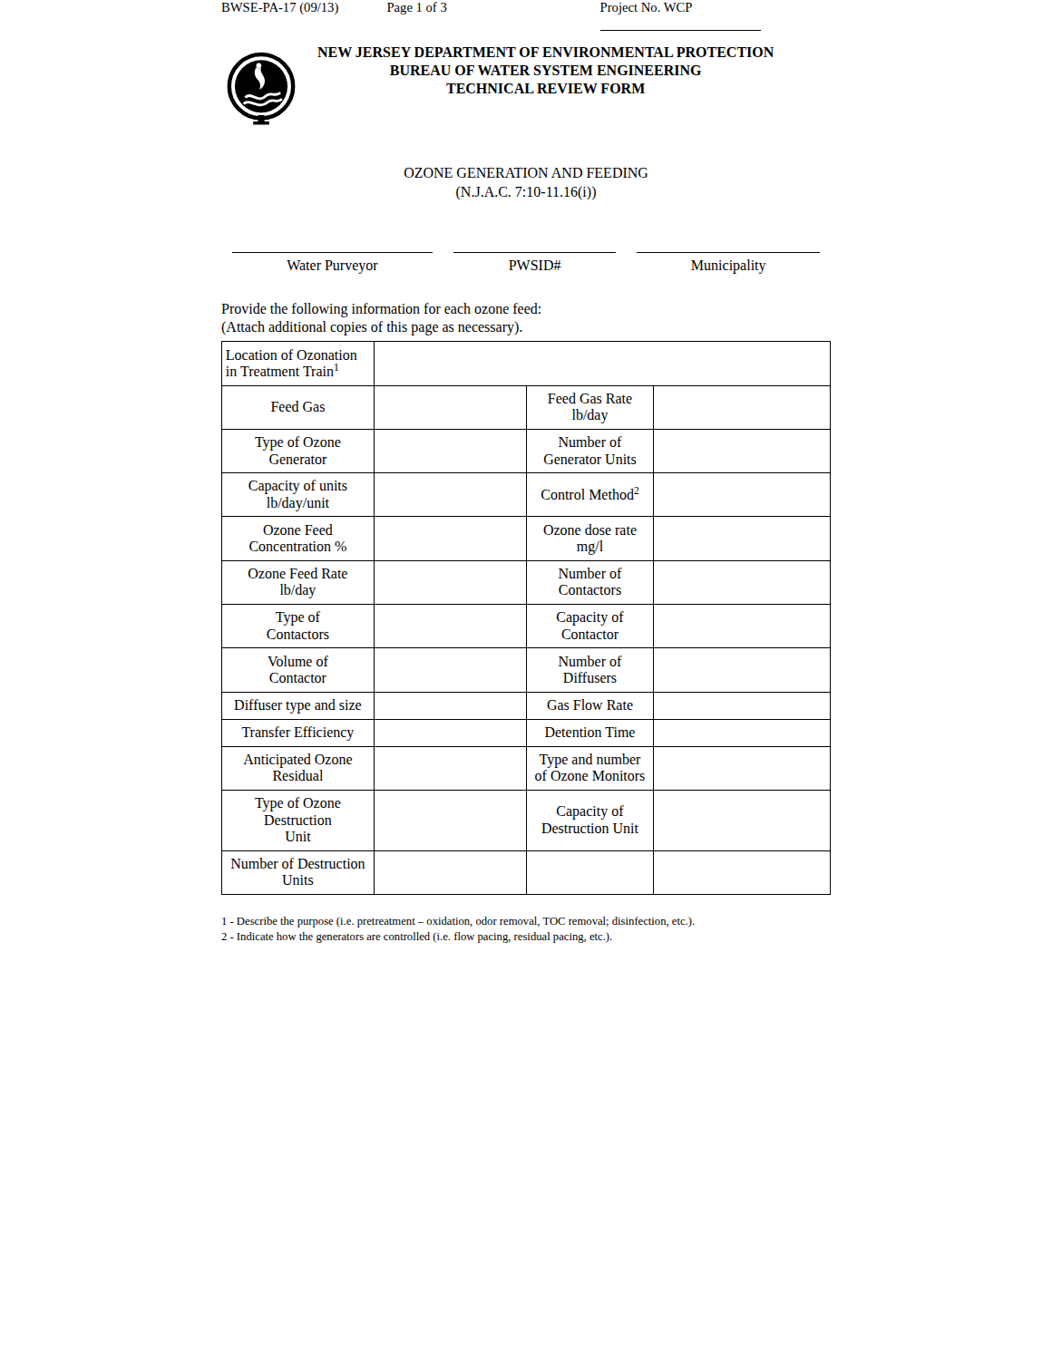BWSE-PA-17 (09/13)
Page 1 of 3
Project No. WCP
NEW JERSEY DEPARTMENT OF ENVIRONMENTAL PROTECTION
BUREAU OF WATER SYSTEM ENGINEERING
TECHNICAL REVIEW FORM
OZONE GENERATION AND FEEDING
(N.J.A.C. 7:10-11.16(i))
Water Purveyor
PWSID#
Municipality
Provide the following information for each ozone feed:
(Attach additional copies of this page as necessary).
| Location of Ozonation in Treatment Train 1 | |
| Feed Gas | | Feed Gas Rate lb/day | |
| Type of Ozone Generator | | Number of Generator Units | |
| Capacity of units lb/day/unit | | Control Method 2 | |
| Ozone Feed Concentration % | | Ozone dose rate mg/l | |
| Ozone Feed Rate lb/day | | Number of Contactors | |
| Type of Contactors | | Capacity of Contactor | |
| Volume of Contactor | | Number of Diffusers | |
| Diffuser type and size | | Gas Flow Rate | |
| Transfer Efficiency | | Detention Time | |
| Anticipated Ozone Residual | | Type and number of Ozone Monitors | |
| Type of Ozone Destruction Unit | | Capacity of Destruction Unit | |
| Number of Destruction Units | | | |
1 - Describe the purpose (i.e. pretreatment – oxidation, odor removal, TOC removal; disinfection, etc.).
2 - Indicate how the generators are controlled (i.e. flow pacing, residual pacing, etc.).